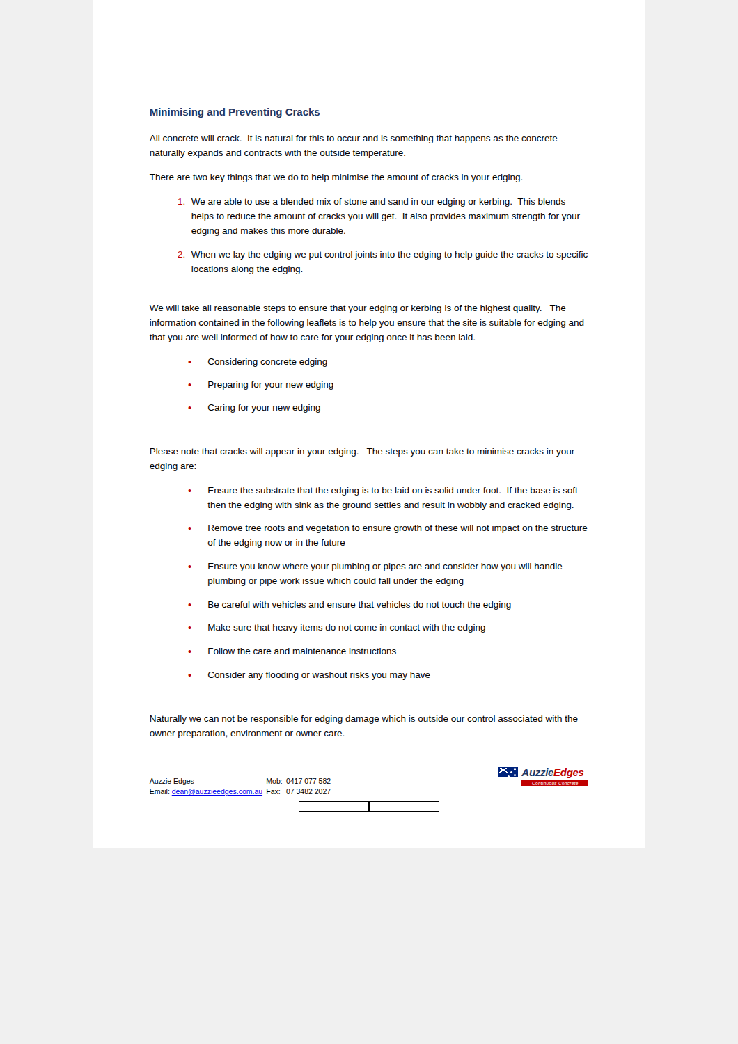Minimising and Preventing Cracks
All concrete will crack. It is natural for this to occur and is something that happens as the concrete naturally expands and contracts with the outside temperature.
There are two key things that we do to help minimise the amount of cracks in your edging.
We are able to use a blended mix of stone and sand in our edging or kerbing. This blends helps to reduce the amount of cracks you will get. It also provides maximum strength for your edging and makes this more durable.
When we lay the edging we put control joints into the edging to help guide the cracks to specific locations along the edging.
We will take all reasonable steps to ensure that your edging or kerbing is of the highest quality. The information contained in the following leaflets is to help you ensure that the site is suitable for edging and that you are well informed of how to care for your edging once it has been laid.
Considering concrete edging
Preparing for your new edging
Caring for your new edging
Please note that cracks will appear in your edging. The steps you can take to minimise cracks in your edging are:
Ensure the substrate that the edging is to be laid on is solid under foot. If the base is soft then the edging with sink as the ground settles and result in wobbly and cracked edging.
Remove tree roots and vegetation to ensure growth of these will not impact on the structure of the edging now or in the future
Ensure you know where your plumbing or pipes are and consider how you will handle plumbing or pipe work issue which could fall under the edging
Be careful with vehicles and ensure that vehicles do not touch the edging
Make sure that heavy items do not come in contact with the edging
Follow the care and maintenance instructions
Consider any flooding or washout risks you may have
Naturally we can not be responsible for edging damage which is outside our control associated with the owner preparation, environment or owner care.
| Auzzie Edges | Mob: | 0417 077 582 |
| Email: dean@auzzieedges.com.au | Fax: | 07 3482 2027 |
AuzzieEdges
Continuous Concrete Solutions